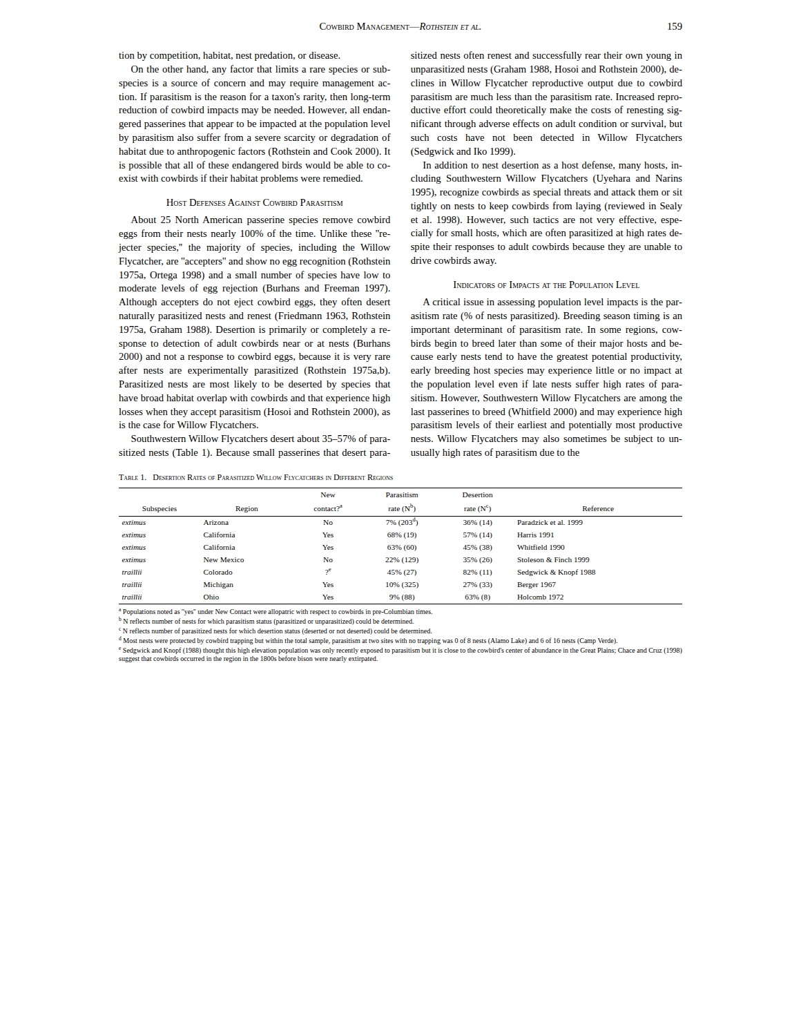Cowbird Management—Rothstein et al. 159
tion by competition, habitat, nest predation, or disease.
On the other hand, any factor that limits a rare species or subspecies is a source of concern and may require management action. If parasitism is the reason for a taxon's rarity, then long-term reduction of cowbird impacts may be needed. However, all endangered passerines that appear to be impacted at the population level by parasitism also suffer from a severe scarcity or degradation of habitat due to anthropogenic factors (Rothstein and Cook 2000). It is possible that all of these endangered birds would be able to coexist with cowbirds if their habitat problems were remedied.
Host Defenses Against Cowbird Parasitism
About 25 North American passerine species remove cowbird eggs from their nests nearly 100% of the time. Unlike these ''rejecter species,'' the majority of species, including the Willow Flycatcher, are ''accepters'' and show no egg recognition (Rothstein 1975a, Ortega 1998) and a small number of species have low to moderate levels of egg rejection (Burhans and Freeman 1997). Although accepters do not eject cowbird eggs, they often desert naturally parasitized nests and renest (Friedmann 1963, Rothstein 1975a, Graham 1988). Desertion is primarily or completely a response to detection of adult cowbirds near or at nests (Burhans 2000) and not a response to cowbird eggs, because it is very rare after nests are experimentally parasitized (Rothstein 1975a,b). Parasitized nests are most likely to be deserted by species that have broad habitat overlap with cowbirds and that experience high losses when they accept parasitism (Hosoi and Rothstein 2000), as is the case for Willow Flycatchers.
Southwestern Willow Flycatchers desert about 35–57% of parasitized nests (Table 1). Because small passerines that desert parasitized nests often renest and successfully rear their own young in unparasitized nests (Graham 1988, Hosoi and Rothstein 2000), declines in Willow Flycatcher reproductive output due to cowbird parasitism are much less than the parasitism rate. Increased reproductive effort could theoretically make the costs of renesting significant through adverse effects on adult condition or survival, but such costs have not been detected in Willow Flycatchers (Sedgwick and Iko 1999).
In addition to nest desertion as a host defense, many hosts, including Southwestern Willow Flycatchers (Uyehara and Narins 1995), recognize cowbirds as special threats and attack them or sit tightly on nests to keep cowbirds from laying (reviewed in Sealy et al. 1998). However, such tactics are not very effective, especially for small hosts, which are often parasitized at high rates despite their responses to adult cowbirds because they are unable to drive cowbirds away.
Indicators of Impacts at the Population Level
A critical issue in assessing population level impacts is the parasitism rate (% of nests parasitized). Breeding season timing is an important determinant of parasitism rate. In some regions, cowbirds begin to breed later than some of their major hosts and because early nests tend to have the greatest potential productivity, early breeding host species may experience little or no impact at the population level even if late nests suffer high rates of parasitism. However, Southwestern Willow Flycatchers are among the last passerines to breed (Whitfield 2000) and may experience high parasitism levels of their earliest and potentially most productive nests. Willow Flycatchers may also sometimes be subject to unusually high rates of parasitism due to the
Table 1. Desertion Rates of Parasitized Willow Flycatchers in Different Regions
| | | New | Parasitism | Desertion | |
| --- | --- | --- | --- | --- | --- |
| Subspecies | Region | contact? a | rate (N b ) | rate (N c ) | Reference |
| extimus | Arizona | No | 7% (203 d ) | 36% (14) | Paradzick et al. 1999 |
| extimus | California | Yes | 68% (19) | 57% (14) | Harris 1991 |
| extimus | California | Yes | 63% (60) | 45% (38) | Whitfield 1990 |
| extimus | New Mexico | No | 22% (129) | 35% (26) | Stoleson & Finch 1999 |
| traillii | Colorado | ? e | 45% (27) | 82% (11) | Sedgwick & Knopf 1988 |
| traillii | Michigan | Yes | 10% (325) | 27% (33) | Berger 1967 |
| traillii | Ohio | Yes | 9% (88) | 63% (8) | Holcomb 1972 |
a Populations noted as ''yes'' under New Contact were allopatric with respect to cowbirds in pre-Columbian times.
b N reflects number of nests for which parasitism status (parasitized or unparasitized) could be determined.
c N reflects number of parasitized nests for which desertion status (deserted or not deserted) could be determined.
d Most nests were protected by cowbird trapping but within the total sample, parasitism at two sites with no trapping was 0 of 8 nests (Alamo Lake) and 6 of 16 nests (Camp Verde).
e Sedgwick and Knopf (1988) thought this high elevation population was only recently exposed to parasitism but it is close to the cowbird's center of abundance in the Great Plains; Chace and Cruz (1998) suggest that cowbirds occurred in the region in the 1800s before bison were nearly extirpated.